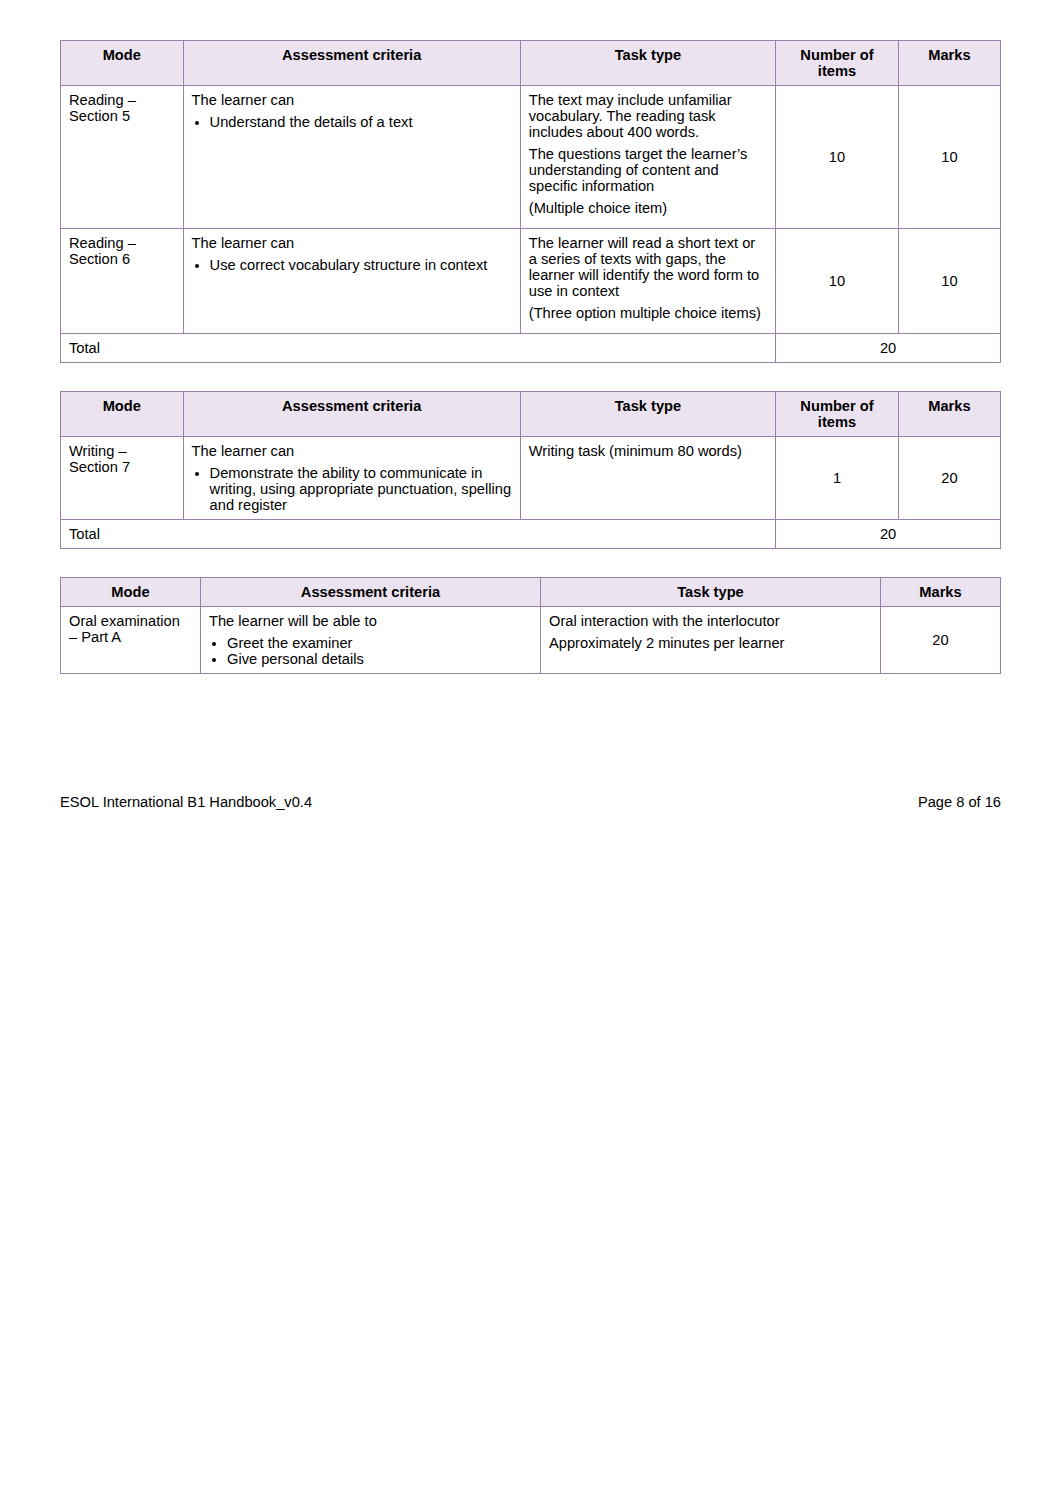| Mode | Assessment criteria | Task type | Number of items | Marks |
| --- | --- | --- | --- | --- |
| Reading – Section 5 | The learner can Understand the details of a text | The text may include unfamiliar vocabulary. The reading task includes about 400 words. The questions target the learner’s understanding of content and specific information (Multiple choice item) | 10 | 10 |
| Reading – Section 6 | The learner can Use correct vocabulary structure in context | The learner will read a short text or a series of texts with gaps, the learner will identify the word form to use in context (Three option multiple choice items) | 10 | 10 |
| Total | 20 |
| Mode | Assessment criteria | Task type | Number of items | Marks |
| --- | --- | --- | --- | --- |
| Writing – Section 7 | The learner can Demonstrate the ability to communicate in writing, using appropriate punctuation, spelling and register | Writing task (minimum 80 words) | 1 | 20 |
| Total | 20 |
| Mode | Assessment criteria | Task type | Marks |
| --- | --- | --- | --- |
| Oral examination – Part A | The learner will be able to Greet the examiner Give personal details | Oral interaction with the interlocutor Approximately 2 minutes per learner | 20 |
ESOL International B1 Handbook_v0.4 Page 8 of 16